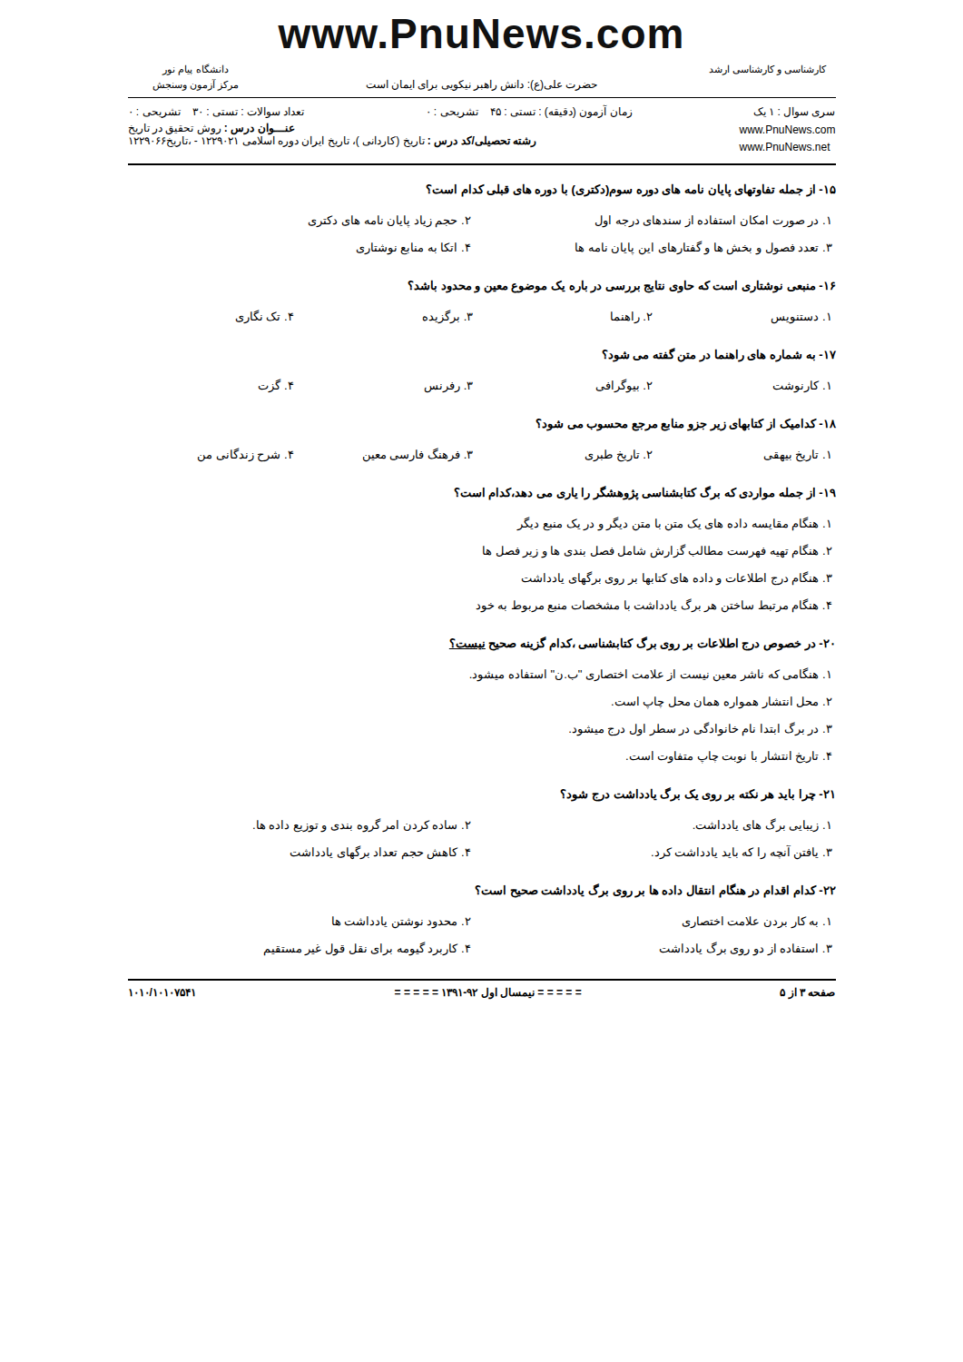www.PnuNews.com
کارشناسی و کارشناسی ارشد
حضرت علی(ع): دانش راهبر نیکویی برای ایمان است
دانشگاه پیام نور
مرکز آزمون وسنجش
سری سوال : ۱ یک
زمان آزمون (دقیقه) : تستی : ۴۵ تشریحی : ۰
تعداد سوالات : تستی : ۳۰ تشریحی : ۰
www.PnuNews.com
www.PnuNews.net
عنـــوان درس : روش تحقیق در تاریخ
رشته تحصیلی/کد درس : تاریخ (کاردانی )، تاریخ ایران دوره اسلامی ۱۲۲۹۰۲۱ - ،تاریخ۱۲۲۹۰۶۶
۱۵- از جمله تفاوتهای پایان نامه های دوره سوم(دکتری) با دوره های قبلی کدام است؟
۱. در صورت امکان استفاده از سندهای درجه اول
۲. حجم زیاد پایان نامه های دکتری
۳. تعدد فصول و بخش ها و گفتارهای این پایان نامه ها
۴. اتکا به منابع نوشتاری
۱۶- منبعی نوشتاری است که حاوی نتایج بررسی در باره یک موضوع معین و محدود باشد؟
۱. دستنویس
۲. راهنما
۳. برگزیده
۴. تک نگاری
۱۷- به شماره های راهنما در متن گفته می شود؟
۱. کارنوشت
۲. بیوگرافی
۳. رفرنس
۴. گزت
۱۸- کدامیک از کتابهای زیر جزو منابع مرجع محسوب می شود؟
۱. تاریخ بیهقی
۲. تاریخ طبری
۳. فرهنگ فارسی معین
۴. شرح زندگانی من
۱۹- از جمله مواردی که برگ کتابشناسی پژوهشگر را یاری می دهد،کدام است؟
۱. هنگام مقایسه داده های یک متن با متن دیگر و در یک منبع دیگر
۲. هنگام تهیه فهرست مطالب گزارش شامل فصل بندی ها و زیر فصل ها
۳. هنگام درج اطلاعات و داده های کتابها بر روی برگهای یادداشت
۴. هنگام مرتبط ساختن هر برگ یادداشت با مشخصات منبع مربوط به خود
۲۰- در خصوص درج اطلاعات بر روی برگ کتابشناسی ،کدام گزینه صحیح نیست؟
۱. هنگامی که ناشر معین نیست از علامت اختصاری "ب.ن" استفاده میشود.
۲. محل انتشار همواره همان محل چاپ است.
۳. در برگ ابتدا نام خانوادگی در سطر اول درج میشود.
۴. تاریخ انتشار با نوبت چاپ متفاوت است.
۲۱- چرا باید هر نکته بر روی یک برگ یادداشت درج شود؟
۱. زیبایی برگ های یادداشت.
۲. ساده کردن امر گروه بندی و توزیع داده ها.
۳. یافتن آنچه را که باید یادداشت کرد.
۴. کاهش حجم تعداد برگهای یادداشت
۲۲- کدام اقدام در هنگام انتقال داده ها بر روی برگ یادداشت صحیح است؟
۱. به کار بردن علامت اختصاری
۲. محدود نوشتن یادداشت ها
۳. استفاده از دو روی برگ یادداشت
۴. کاربرد گیومه برای نقل قول غیر مستقیم
صفحه ۳ از ۵
= = = = = نیمسال اول ۹۲-۱۳۹۱ = = = = =
۱۰۱۰/۱۰۱۰۷۵۴۱